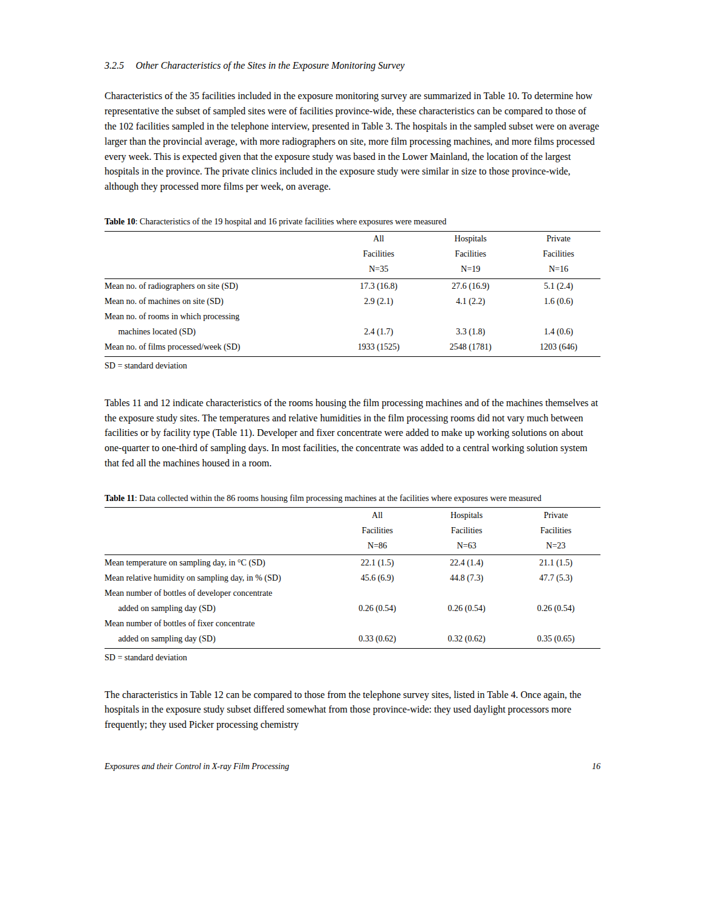3.2.5 Other Characteristics of the Sites in the Exposure Monitoring Survey
Characteristics of the 35 facilities included in the exposure monitoring survey are summarized in Table 10. To determine how representative the subset of sampled sites were of facilities province-wide, these characteristics can be compared to those of the 102 facilities sampled in the telephone interview, presented in Table 3. The hospitals in the sampled subset were on average larger than the provincial average, with more radiographers on site, more film processing machines, and more films processed every week. This is expected given that the exposure study was based in the Lower Mainland, the location of the largest hospitals in the province. The private clinics included in the exposure study were similar in size to those province-wide, although they processed more films per week, on average.
Table 10: Characteristics of the 19 hospital and 16 private facilities where exposures were measured
| | All | Hospitals | Private |
| --- | --- | --- | --- |
| | Facilities | Facilities | Facilities |
| | N=35 | N=19 | N=16 |
| Mean no. of radiographers on site (SD) | 17.3 (16.8) | 27.6 (16.9) | 5.1 (2.4) |
| Mean no. of machines on site (SD) | 2.9 (2.1) | 4.1 (2.2) | 1.6 (0.6) |
| Mean no. of rooms in which processing | | | |
| machines located (SD) | 2.4 (1.7) | 3.3 (1.8) | 1.4 (0.6) |
| Mean no. of films processed/week (SD) | 1933 (1525) | 2548 (1781) | 1203 (646) |
SD = standard deviation
Tables 11 and 12 indicate characteristics of the rooms housing the film processing machines and of the machines themselves at the exposure study sites. The temperatures and relative humidities in the film processing rooms did not vary much between facilities or by facility type (Table 11). Developer and fixer concentrate were added to make up working solutions on about one-quarter to one-third of sampling days. In most facilities, the concentrate was added to a central working solution system that fed all the machines housed in a room.
Table 11: Data collected within the 86 rooms housing film processing machines at the facilities where exposures were measured
| | All | Hospitals | Private |
| --- | --- | --- | --- |
| | Facilities | Facilities | Facilities |
| | N=86 | N=63 | N=23 |
| Mean temperature on sampling day, in °C (SD) | 22.1 (1.5) | 22.4 (1.4) | 21.1 (1.5) |
| Mean relative humidity on sampling day, in % (SD) | 45.6 (6.9) | 44.8 (7.3) | 47.7 (5.3) |
| Mean number of bottles of developer concentrate | | | |
| added on sampling day (SD) | 0.26 (0.54) | 0.26 (0.54) | 0.26 (0.54) |
| Mean number of bottles of fixer concentrate | | | |
| added on sampling day (SD) | 0.33 (0.62) | 0.32 (0.62) | 0.35 (0.65) |
SD = standard deviation
The characteristics in Table 12 can be compared to those from the telephone survey sites, listed in Table 4. Once again, the hospitals in the exposure study subset differed somewhat from those province-wide: they used daylight processors more frequently; they used Picker processing chemistry
Exposures and their Control in X-ray Film Processing 16